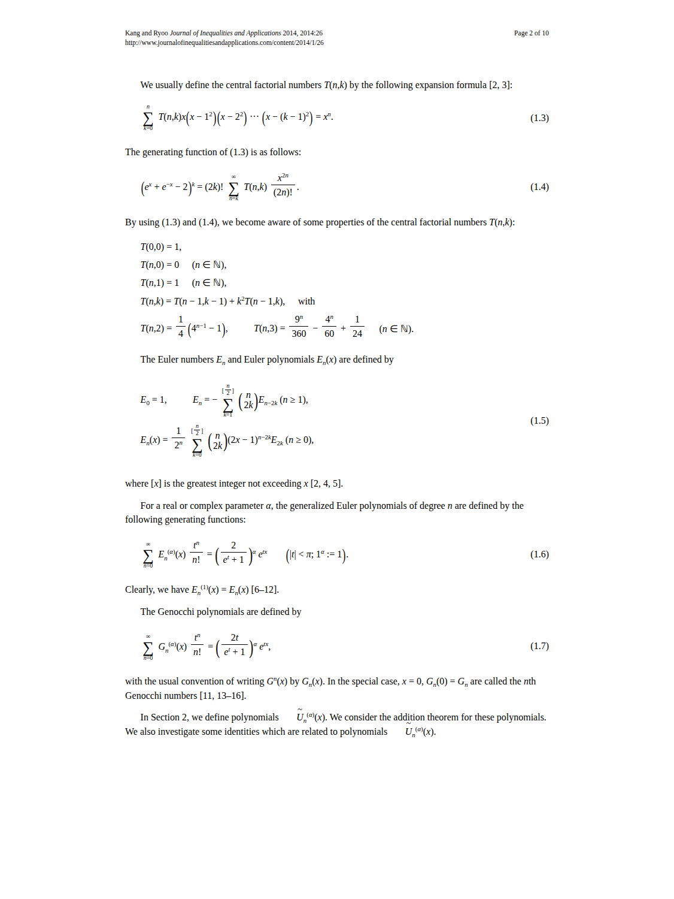Kang and Ryoo Journal of Inequalities and Applications 2014, 2014:26
http://www.journalofinequalitiesandapplications.com/content/2014/1/26
Page 2 of 10
We usually define the central factorial numbers T(n,k) by the following expansion formula [2, 3]:
n∑k=0 T(n,k)x(x − 12)(x − 22) ··· (x − (k − 1)2) = xn.
(1.3)
The generating function of (1.3) is as follows:
(ex + e−x − 2)k = (2k)! ∞∑n=k T(n,k) x2n(2n)!.
(1.4)
By using (1.3) and (1.4), we become aware of some properties of the central factorial numbers T(n,k):
T(0,0) = 1,
T(n,0) = 0 (n ∈ ℕ),
T(n,1) = 1 (n ∈ ℕ),
T(n,k) = T(n − 1,k − 1) + k2T(n − 1,k), with
T(n,2) = 14(4n−1 − 1), T(n,3) = 9n 360 − 4n 60 + 124 (n ∈ ℕ).
The Euler numbers En and Euler polynomials En(x) are defined by
E0 = 1, En = − [n 2]∑k=1 (n 2k) En−2k (n ≥ 1),
En(x) = 12n [n 2]∑k=0 (n 2k)(2x − 1)n−2kE2k (n ≥ 0),
(1.5)
where [x] is the greatest integer not exceeding x [2, 4, 5].
For a real or complex parameter α, the generalized Euler polynomials of degree n are defined by the following generating functions:
∞∑n=0 En(α)(x) tn n! = (2 et + 1)α etx (|t| < π; 1α := 1).
(1.6)
Clearly, we have En(1)(x) = En(x) [6–12].
The Genocchi polynomials are defined by
∞∑n=0 Gn(α)(x) tn n! = (2t et + 1)α etx,
(1.7)
with the usual convention of writing Gn(x) by Gn(x). In the special case, x = 0, Gn(0) = Gn are called the nth Genocchi numbers [11, 13–16].
In Section 2, we define polynomials ~Un(α)(x). We consider the addition theorem for these polynomials. We also investigate some identities which are related to polynomials ~Un(α)(x).